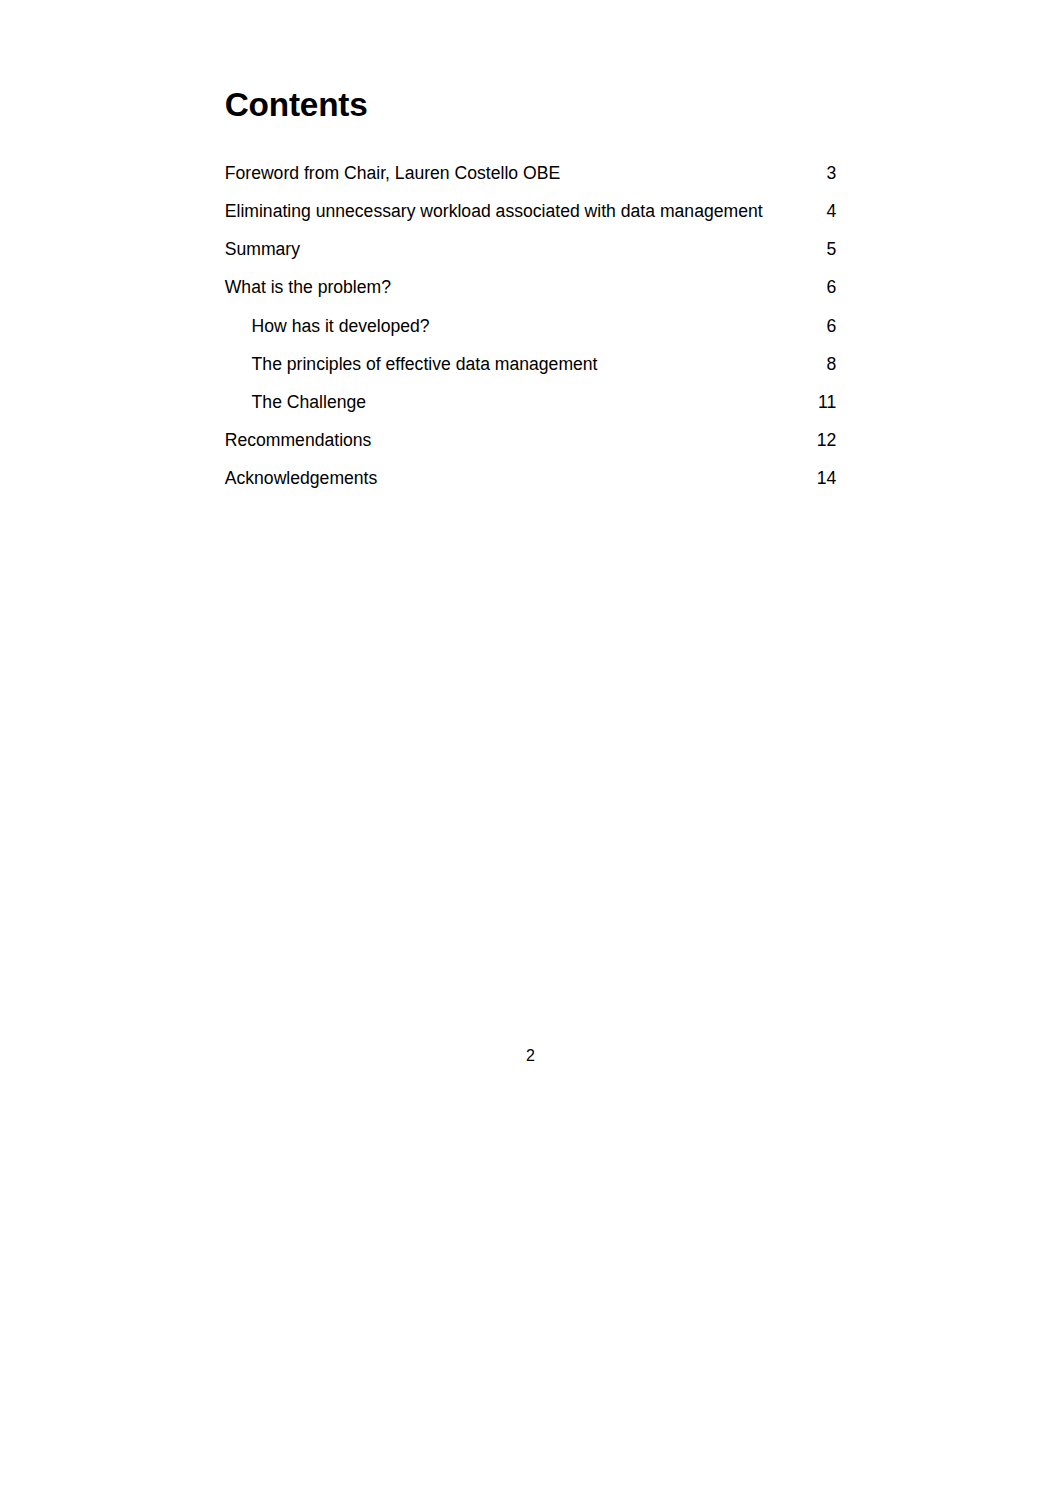Contents
Foreword from Chair, Lauren Costello OBE 3
Eliminating unnecessary workload associated with data management 4
Summary 5
What is the problem? 6
How has it developed? 6
The principles of effective data management 8
The Challenge 11
Recommendations 12
Acknowledgements 14
2